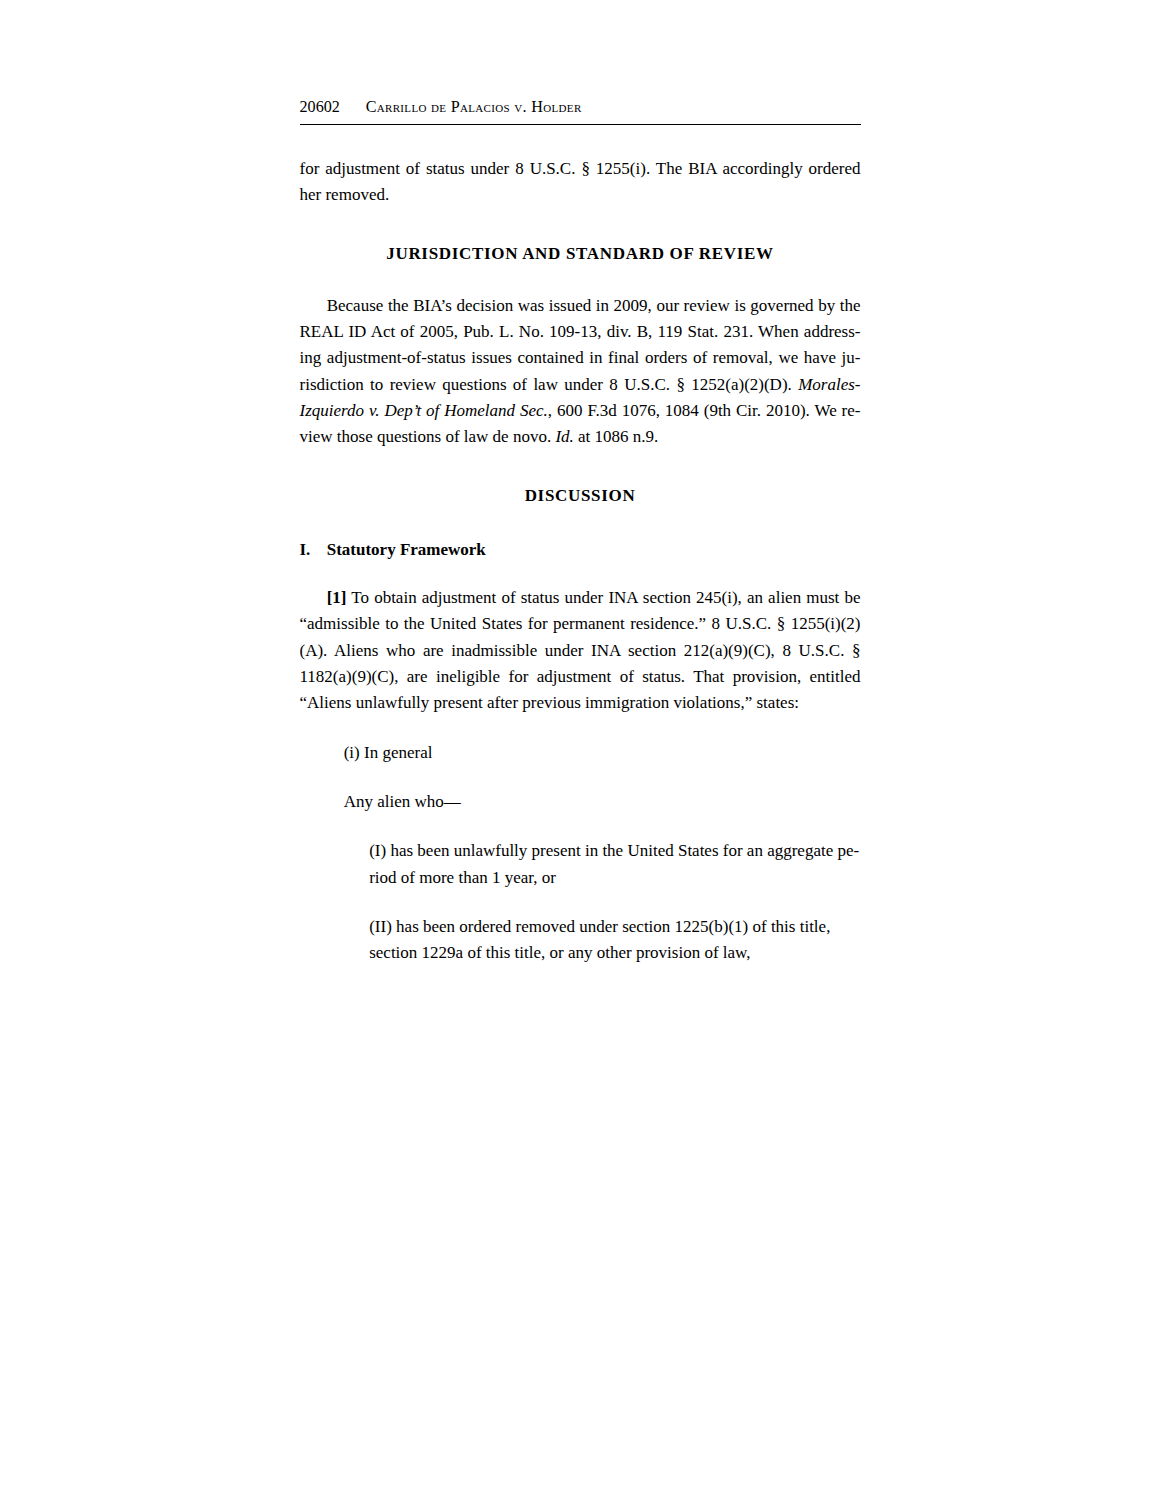20602 Carrillo de Palacios v. Holder
for adjustment of status under 8 U.S.C. § 1255(i). The BIA accordingly ordered her removed.
JURISDICTION AND STANDARD OF REVIEW
Because the BIA’s decision was issued in 2009, our review is governed by the REAL ID Act of 2005, Pub. L. No. 109-13, div. B, 119 Stat. 231. When addressing adjustment-of-status issues contained in final orders of removal, we have jurisdiction to review questions of law under 8 U.S.C. § 1252(a)(2)(D). Morales-Izquierdo v. Dep’t of Homeland Sec., 600 F.3d 1076, 1084 (9th Cir. 2010). We review those questions of law de novo. Id. at 1086 n.9.
DISCUSSION
I. Statutory Framework
[1] To obtain adjustment of status under INA section 245(i), an alien must be “admissible to the United States for permanent residence.” 8 U.S.C. § 1255(i)(2)(A). Aliens who are inadmissible under INA section 212(a)(9)(C), 8 U.S.C. § 1182(a)(9)(C), are ineligible for adjustment of status. That provision, entitled “Aliens unlawfully present after previous immigration violations,” states:
(i) In general
Any alien who—
(I) has been unlawfully present in the United States for an aggregate period of more than 1 year, or
(II) has been ordered removed under section 1225(b)(1) of this title, section 1229a of this title, or any other provision of law,